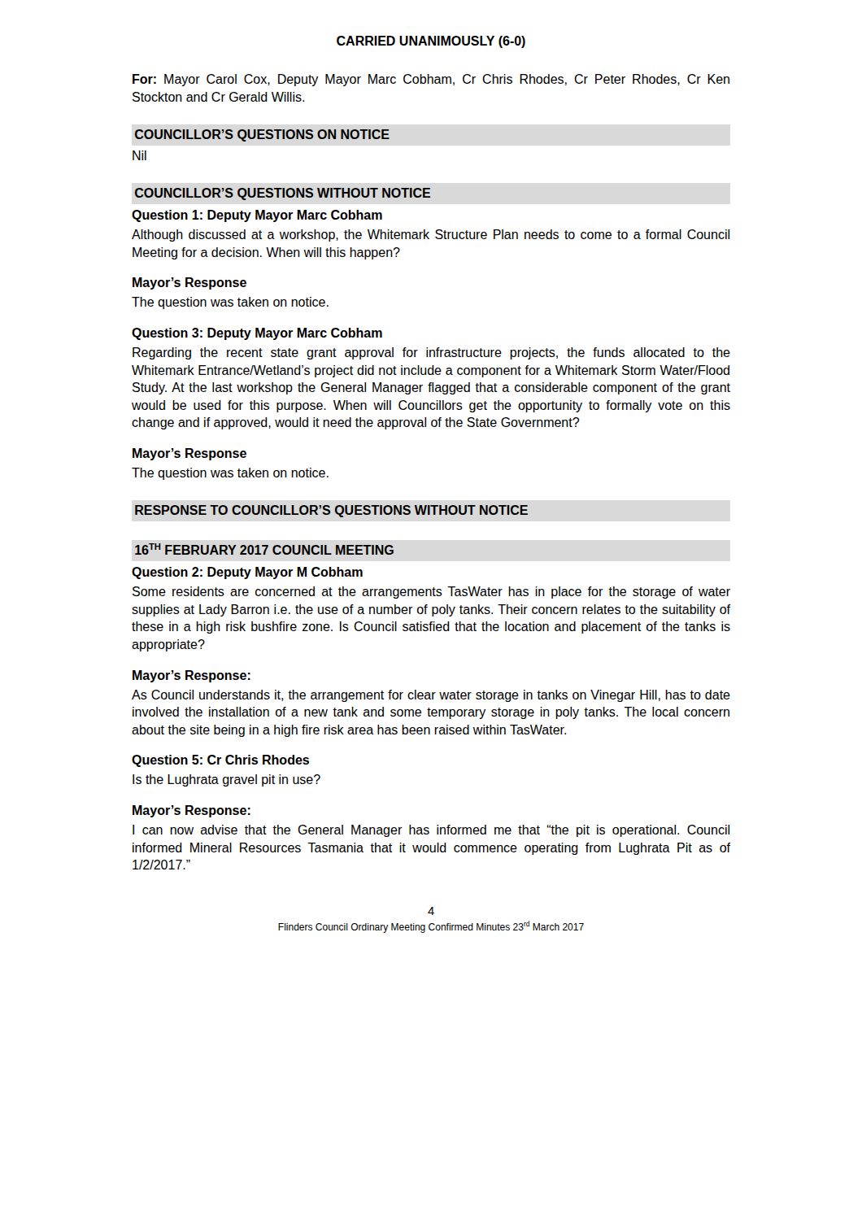CARRIED UNANIMOUSLY (6-0)
For: Mayor Carol Cox, Deputy Mayor Marc Cobham, Cr Chris Rhodes, Cr Peter Rhodes, Cr Ken Stockton and Cr Gerald Willis.
Councillor’s Questions on Notice
Nil
Councillor’s Questions Without Notice
Question 1: Deputy Mayor Marc Cobham
Although discussed at a workshop, the Whitemark Structure Plan needs to come to a formal Council Meeting for a decision. When will this happen?
Mayor’s Response
The question was taken on notice.
Question 3: Deputy Mayor Marc Cobham
Regarding the recent state grant approval for infrastructure projects, the funds allocated to the Whitemark Entrance/Wetland’s project did not include a component for a Whitemark Storm Water/Flood Study. At the last workshop the General Manager flagged that a considerable component of the grant would be used for this purpose. When will Councillors get the opportunity to formally vote on this change and if approved, would it need the approval of the State Government?
Mayor’s Response
The question was taken on notice.
Response to Councillor’s Questions Without Notice
16th February 2017 Council Meeting
Question 2: Deputy Mayor M Cobham
Some residents are concerned at the arrangements TasWater has in place for the storage of water supplies at Lady Barron i.e. the use of a number of poly tanks. Their concern relates to the suitability of these in a high risk bushfire zone. Is Council satisfied that the location and placement of the tanks is appropriate?
Mayor’s Response:
As Council understands it, the arrangement for clear water storage in tanks on Vinegar Hill, has to date involved the installation of a new tank and some temporary storage in poly tanks. The local concern about the site being in a high fire risk area has been raised within TasWater.
Question 5: Cr Chris Rhodes
Is the Lughrata gravel pit in use?
Mayor’s Response:
I can now advise that the General Manager has informed me that “the pit is operational. Council informed Mineral Resources Tasmania that it would commence operating from Lughrata Pit as of 1/2/2017.”
4
Flinders Council Ordinary Meeting Confirmed Minutes 23rd March 2017